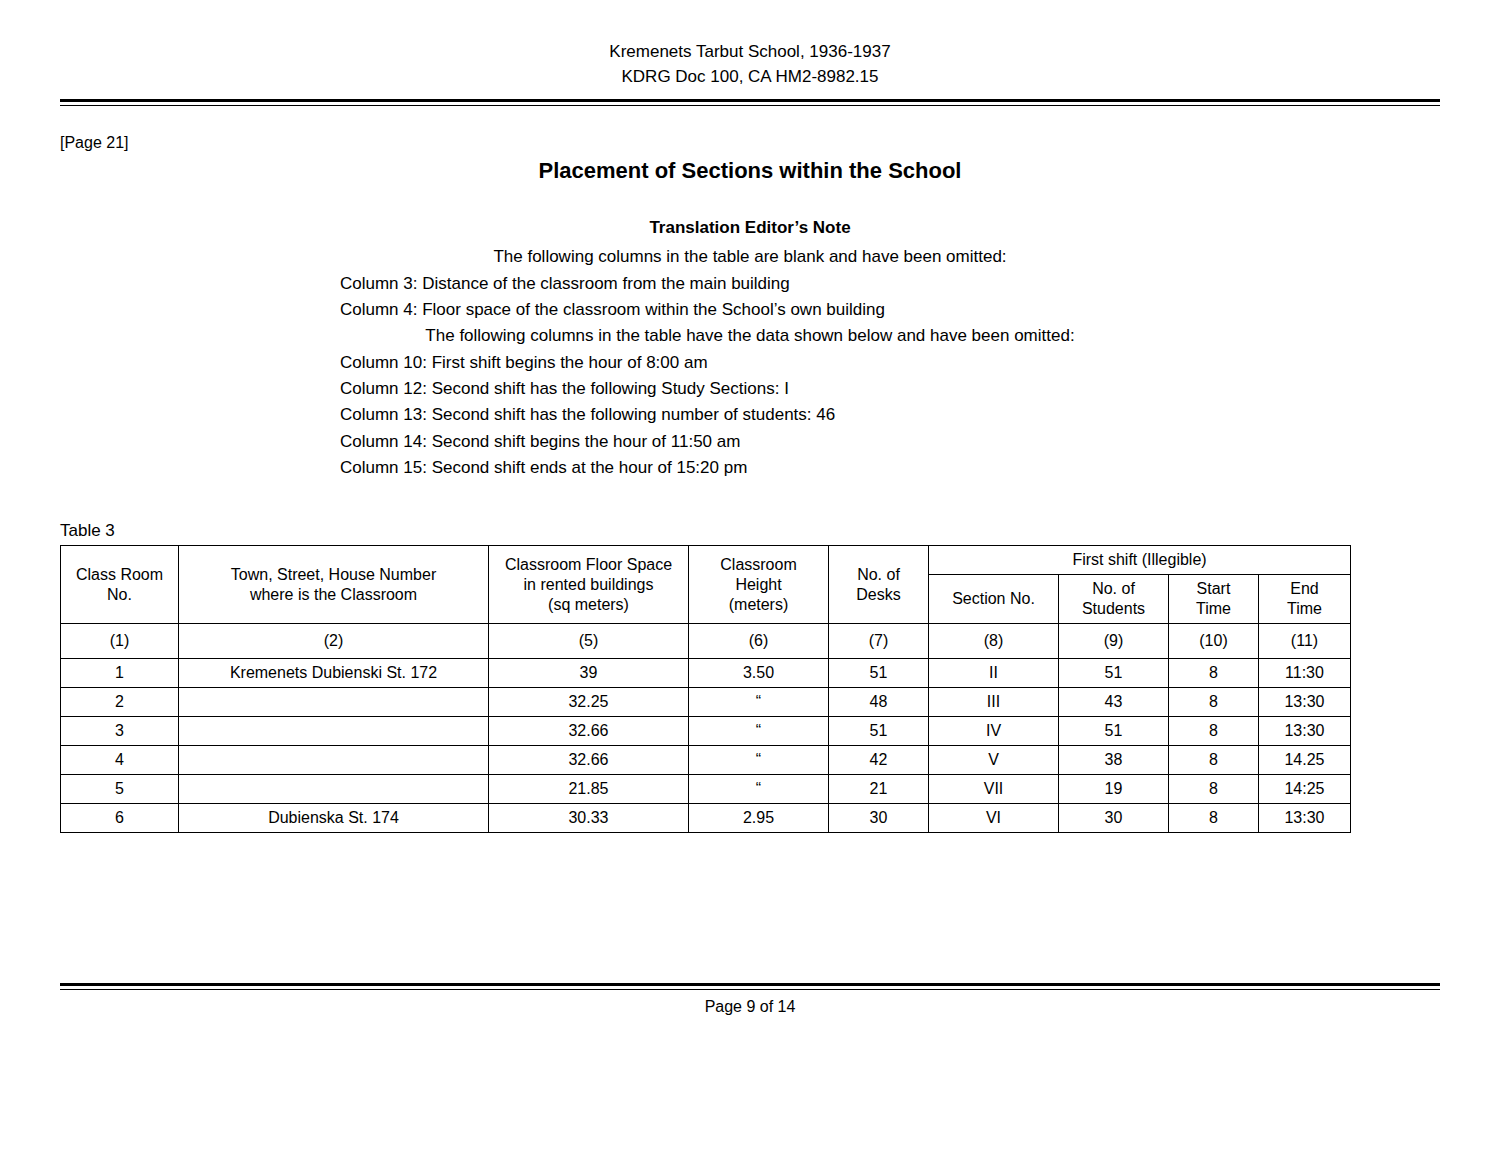Kremenets Tarbut School, 1936-1937 KDRG Doc 100, CA HM2-8982.15
[Page 21]
Placement of Sections within the School
Translation Editor’s Note
The following columns in the table are blank and have been omitted:
Column 3: Distance of the classroom from the main building
Column 4: Floor space of the classroom within the School’s own building
The following columns in the table have the data shown below and have been omitted:
Column 10: First shift begins the hour of 8:00 am
Column 12: Second shift has the following Study Sections: I
Column 13: Second shift has the following number of students: 46
Column 14: Second shift begins the hour of 11:50 am
Column 15: Second shift ends at the hour of 15:20 pm
Table 3
| Class Room No. | Town, Street, House Number where is the Classroom | Classroom Floor Space in rented buildings (sq meters) | Classroom Height (meters) | No. of Desks | First shift (Illegible) |
| --- | --- | --- | --- | --- | --- |
| Section No. | No. of Students | Start Time | End Time |
| (1) | (2) | (5) | (6) | (7) | (8) | (9) | (10) | (11) |
| 1 | Kremenets Dubienski St. 172 | 39 | 3.50 | 51 | II | 51 | 8 | 11:30 |
| 2 | | 32.25 | “ | 48 | III | 43 | 8 | 13:30 |
| 3 | | 32.66 | “ | 51 | IV | 51 | 8 | 13:30 |
| 4 | | 32.66 | “ | 42 | V | 38 | 8 | 14.25 |
| 5 | | 21.85 | “ | 21 | VII | 19 | 8 | 14:25 |
| 6 | Dubienska St. 174 | 30.33 | 2.95 | 30 | VI | 30 | 8 | 13:30 |
Page 9 of 14